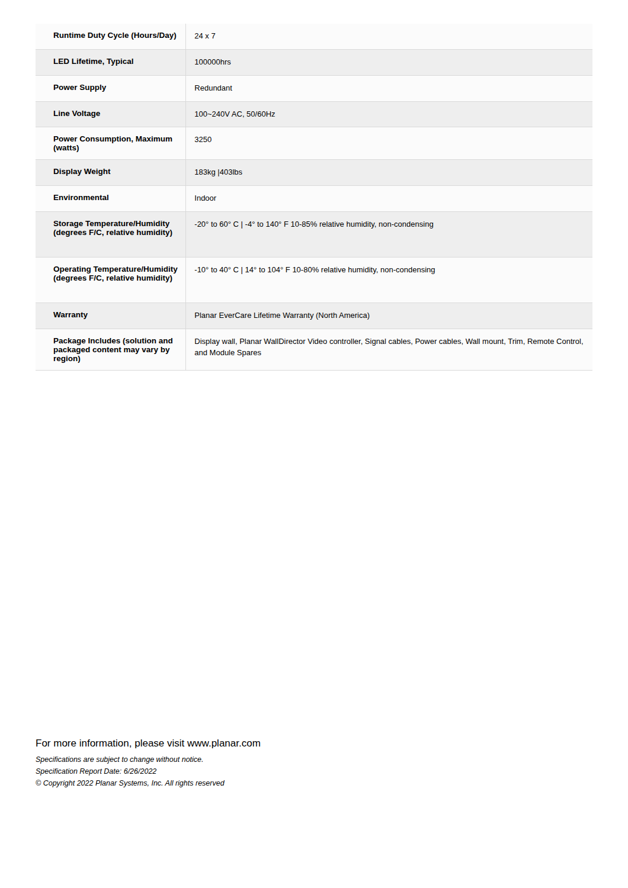| Runtime Duty Cycle (Hours/Day) | 24 x 7 |
| LED Lifetime, Typical | 100000hrs |
| Power Supply | Redundant |
| Line Voltage | 100~240V AC, 50/60Hz |
| Power Consumption, Maximum (watts) | 3250 |
| Display Weight | 183kg /403lbs |
| Environmental | Indoor |
| Storage Temperature/Humidity (degrees F/C, relative humidity) | -20° to 60° C / -4° to 140° F 10-85% relative humidity, non-condensing |
| Operating Temperature/Humidity (degrees F/C, relative humidity) | -10° to 40° C / 14° to 104° F 10-80% relative humidity, non-condensing |
| Warranty | Planar EverCare Lifetime Warranty (North America) |
| Package Includes (solution and packaged content may vary by region) | Display wall, Planar WallDirector Video controller, Signal cables, Power cables, Wall mount, Trim, Remote Control, and Module Spares |
For more information, please visit www.planar.com
Specifications are subject to change without notice.
Specification Report Date: 6/26/2022
© Copyright 2022 Planar Systems, Inc. All rights reserved